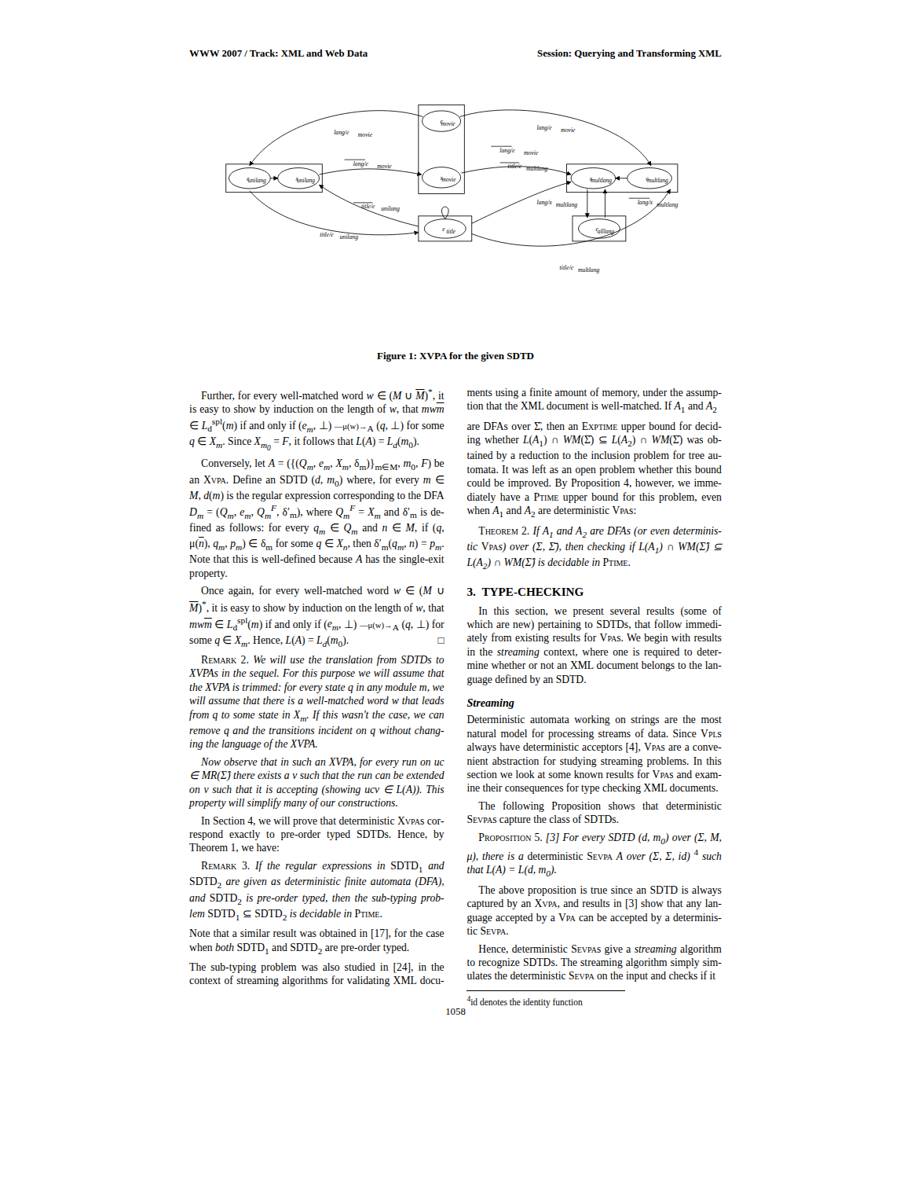WWW 2007 / Track: XML and Web Data
Session: Querying and Transforming XML
e movie x movie e unilang x unilang x multlang e multlang e alllang e title lang/e movie lang/e movie lang/e movie lang/e movie title/e multlang title/e unilang title/e unilang title/e multlang lang/x multlang lang/x multlang
Figure 1: XVPA for the given SDTD
Further, for every well-matched word w ∈ (M ∪ M)*, it is easy to show by induction on the length of w, that mw m ∈ Ldspl(m) if and only if (em, ⊥) —μ(w)→A (q, ⊥) for some q ∈ Xm. Since Xm0 = F, it follows that L(A) = Ld(m0).
Conversely, let A = ({(Qm, em, Xm, δm)}m∈M, m0, F) be an Xvpa. Define an SDTD (d, m0) where, for every m ∈ M, d(m) is the regular expression corresponding to the DFA Dm = (Qm, em, QmF, δ′m), where QmF = Xm and δ′m is defined as follows: for every qm ∈ Qm and n ∈ M, if (q, μ(n), qm, pm) ∈ δm for some q ∈ Xn, then δ′m(qm, n) = pm. Note that this is well-defined because A has the single-exit property.
Once again, for every well-matched word w ∈ (M ∪ M)*, it is easy to show by induction on the length of w, that mw m ∈ Ldspl(m) if and only if (em, ⊥) —μ(w)→A (q, ⊥) for some q ∈ Xm. Hence, L(A) = Ld(m0). □
Remark 2. We will use the translation from SDTDs to XVPAs in the sequel. For this purpose we will assume that the XVPA is trimmed: for every state q in any module m, we will assume that there is a well-matched word w that leads from q to some state in Xm. If this wasn't the case, we can remove q and the transitions incident on q without changing the language of the XVPA.
Now observe that in such an XVPA, for every run on uc ∈ MR(Σ̂) there exists a v such that the run can be extended on v such that it is accepting (showing ucv ∈ L(A)). This property will simplify many of our constructions.
In Section 4, we will prove that deterministic Xvpas correspond exactly to pre-order typed SDTDs. Hence, by Theorem 1, we have:
Remark 3. If the regular expressions in SDTD1 and SDTD2 are given as deterministic finite automata (DFA), and SDTD2 is pre-order typed, then the sub-typing problem SDTD1 ⊆ SDTD2 is decidable in Ptime.
Note that a similar result was obtained in [17], for the case when both SDTD1 and SDTD2 are pre-order typed.
The sub-typing problem was also studied in [24], in the context of streaming algorithms for validating XML documents using a finite amount of memory, under the assumption that the XML document is well-matched. If A1 and A2
are DFAs over Σ̂, then an Exptime upper bound for deciding whether L(A1) ∩ WM(Σ̂) ⊆ L(A2) ∩ WM(Σ̂) was obtained by a reduction to the inclusion problem for tree automata. It was left as an open problem whether this bound could be improved. By Proposition 4, however, we immediately have a Ptime upper bound for this problem, even when A1 and A2 are deterministic Vpas:
Theorem 2. If A1 and A2 are DFAs (or even deterministic Vpa s) over (Σ, Σ̄), then checking if L(A1) ∩ WM(Σ̂) ⊆ L(A2) ∩ WM(Σ̂) is decidable in Ptime.
3. TYPE-CHECKING
In this section, we present several results (some of which are new) pertaining to SDTDs, that follow immediately from existing results for Vpas. We begin with results in the streaming context, where one is required to determine whether or not an XML document belongs to the language defined by an SDTD.
Streaming
Deterministic automata working on strings are the most natural model for processing streams of data. Since Vpls always have deterministic acceptors [4], Vpas are a convenient abstraction for studying streaming problems. In this section we look at some known results for Vpas and examine their consequences for type checking XML documents.
The following Proposition shows that deterministic Sevpas capture the class of SDTDs.
Proposition 5. [3] For every SDTD (d, m0) over (Σ, M, μ), there is a deterministic Sevpa A over (Σ, Σ, id) 4 such that L(A) = L(d, m0).
The above proposition is true since an SDTD is always captured by an Xvpa, and results in [3] show that any language accepted by a Vpa can be accepted by a deterministic Sevpa.
Hence, deterministic Sevpas give a streaming algorithm to recognize SDTDs. The streaming algorithm simply simulates the deterministic Sevpa on the input and checks if it
4id denotes the identity function
1058